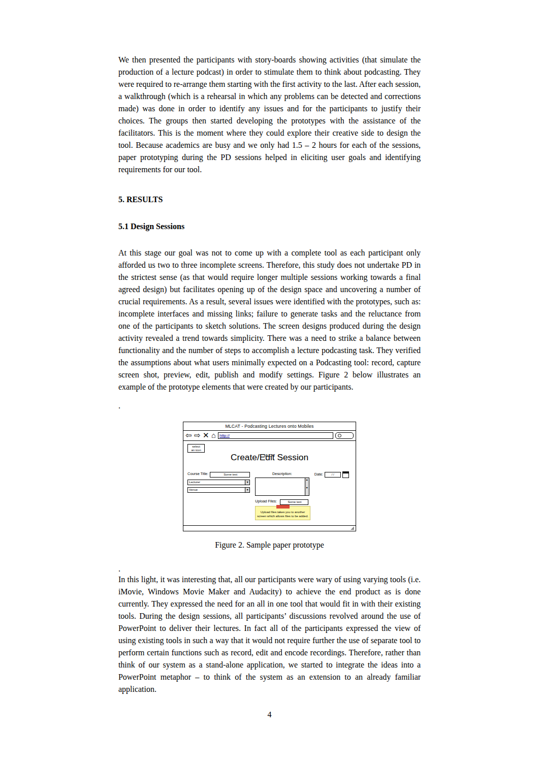We then presented the participants with story-boards showing activities (that simulate the production of a lecture podcast) in order to stimulate them to think about podcasting. They were required to re-arrange them starting with the first activity to the last. After each session, a walkthrough (which is a rehearsal in which any problems can be detected and corrections made) was done in order to identify any issues and for the participants to justify their choices. The groups then started developing the prototypes with the assistance of the facilitators. This is the moment where they could explore their creative side to design the tool. Because academics are busy and we only had 1.5 – 2 hours for each of the sessions, paper prototyping during the PD sessions helped in eliciting user goals and identifying requirements for our tool.
5. RESULTS
5.1 Design Sessions
At this stage our goal was not to come up with a complete tool as each participant only afforded us two to three incomplete screens. Therefore, this study does not undertake PD in the strictest sense (as that would require longer multiple sessions working towards a final agreed design) but facilitates opening up of the design space and uncovering a number of crucial requirements. As a result, several issues were identified with the prototypes, such as: incomplete interfaces and missing links; failure to generate tasks and the reluctance from one of the participants to sketch solutions. The screen designs produced during the design activity revealed a trend towards simplicity. There was a need to strike a balance between functionality and the number of steps to accomplish a lecture podcasting task. They verified the assumptions about what users minimally expected on a Podcasting tool: record, capture screen shot, preview, edit, publish and modify settings. Figure 2 below illustrates an example of the prototype elements that were created by our participants.
.
MLCAT - Podcasting Lectures onto Mobiles
⇦ ⇨ ✕ ⌂
http://
select
an icon
MLCAT
Create/Edit Session
Course Title:
Some text
Lecturer▼
Venue▼
Description:
▲
▼
Upload Files:
Some text
Upload files takes you to another screen which allows files to be added.
Date:
/ /
Figure 2. Sample paper prototype
.
In this light, it was interesting that, all our participants were wary of using varying tools (i.e. iMovie, Windows Movie Maker and Audacity) to achieve the end product as is done currently. They expressed the need for an all in one tool that would fit in with their existing tools. During the design sessions, all participants’ discussions revolved around the use of PowerPoint to deliver their lectures. In fact all of the participants expressed the view of using existing tools in such a way that it would not require further the use of separate tool to perform certain functions such as record, edit and encode recordings. Therefore, rather than think of our system as a stand-alone application, we started to integrate the ideas into a PowerPoint metaphor – to think of the system as an extension to an already familiar application.
4